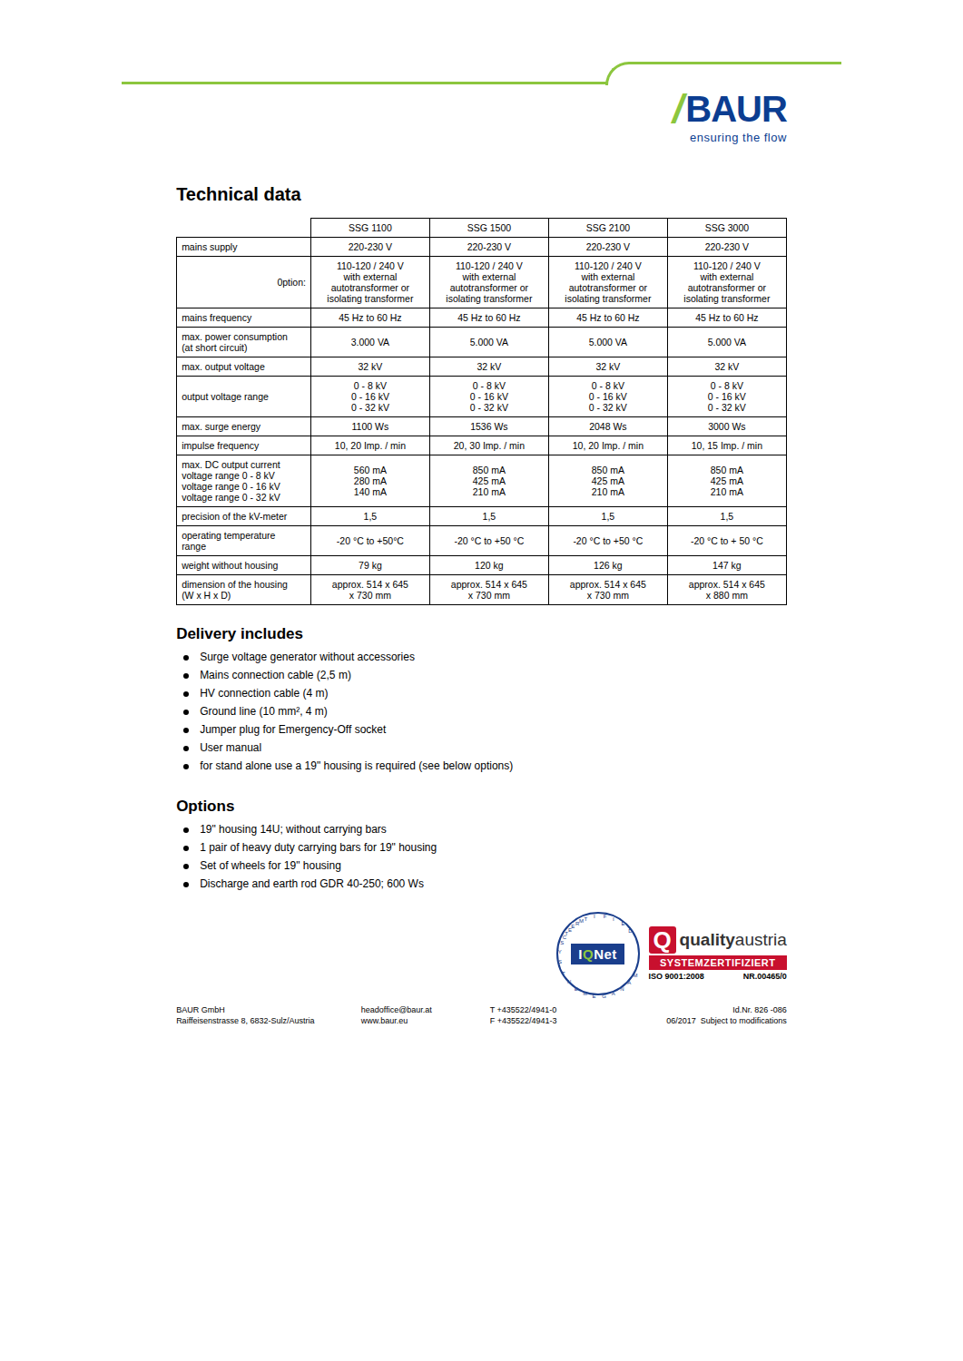/BAUR
ensuring the flow
Technical data
| | SSG 1100 | SSG 1500 | SSG 2100 | SSG 3000 |
| --- | --- | --- | --- | --- |
| mains supply | 220-230 V | 220-230 V | 220-230 V | 220-230 V |
| 0ption: | 110-120 / 240 V with external autotransformer or isolating transformer | 110-120 / 240 V with external autotransformer or isolating transformer | 110-120 / 240 V with external autotransformer or isolating transformer | 110-120 / 240 V with external autotransformer or isolating transformer |
| mains frequency | 45 Hz to 60 Hz | 45 Hz to 60 Hz | 45 Hz to 60 Hz | 45 Hz to 60 Hz |
| max. power consumption (at short circuit) | 3.000 VA | 5.000 VA | 5.000 VA | 5.000 VA |
| max. output voltage | 32 kV | 32 kV | 32 kV | 32 kV |
| output voltage range | 0 - 8 kV 0 - 16 kV 0 - 32 kV | 0 - 8 kV 0 - 16 kV 0 - 32 kV | 0 - 8 kV 0 - 16 kV 0 - 32 kV | 0 - 8 kV 0 - 16 kV 0 - 32 kV |
| max. surge energy | 1100 Ws | 1536 Ws | 2048 Ws | 3000 Ws |
| impulse frequency | 10, 20 Imp. / min | 20, 30 Imp. / min | 10, 20 Imp. / min | 10, 15 Imp. / min |
| max. DC output current voltage range 0 - 8 kV voltage range 0 - 16 kV voltage range 0 - 32 kV | 560 mA 280 mA 140 mA | 850 mA 425 mA 210 mA | 850 mA 425 mA 210 mA | 850 mA 425 mA 210 mA |
| precision of the kV-meter | 1,5 | 1,5 | 1,5 | 1,5 |
| operating temperature range | -20 °C to +50°C | -20 °C to +50 °C | -20 °C to +50 °C | -20 °C to + 50 °C |
| weight without housing | 79 kg | 120 kg | 126 kg | 147 kg |
| dimension of the housing (W x H x D) | approx. 514 x 645 x 730 mm | approx. 514 x 645 x 730 mm | approx. 514 x 645 x 730 mm | approx. 514 x 645 x 880 mm |
Delivery includes
Surge voltage generator without accessories
Mains connection cable (2,5 m)
HV connection cable (4 m)
Ground line (10 mm², 4 m)
Jumper plug for Emergency-Off socket
User manual
for stand alone use a 19" housing is required (see below options)
Options
19" housing 14U; without carrying bars
1 pair of heavy duty carrying bars for 19" housing
Set of wheels for 19" housing
Discharge and earth rod GDR 40-250; 600 Ws
C E R T I F I E D M A N A G E M E N T S Y S T E M
IQNet
Q
qualityaustria
SYSTEMZERTIFIZIERT
ISO 9001:2008 NR.00465/0
BAUR GmbH
Raiffeisenstrasse 8, 6832-Sulz/Austria
headoffice@baur.at
www.baur.eu
T +435522/4941-0
F +435522/4941-3
Id.Nr. 826 -086
06/2017 Subject to modifications